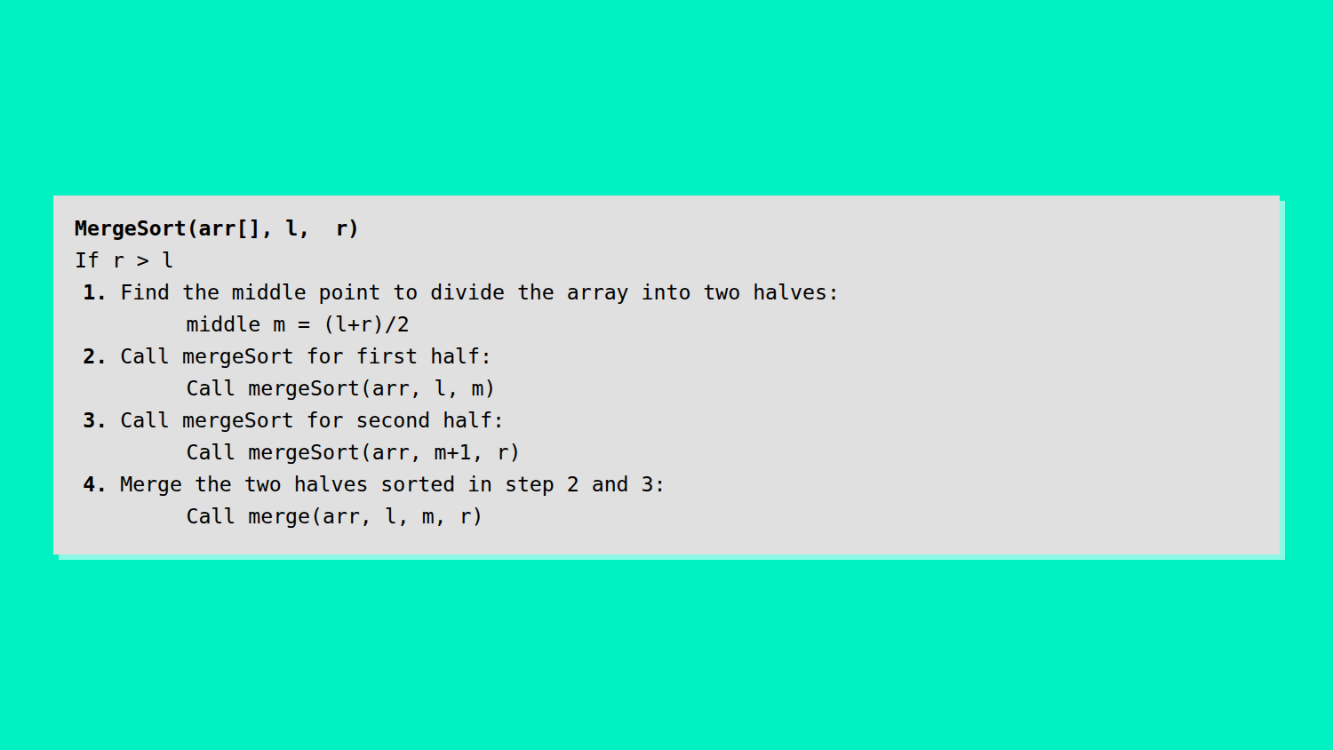MergeSort(arr[], l, r)
If r > l
Find the middle point to divide the array into two halves: middle m = (l+r)/2
Call mergeSort for first half: Call mergeSort(arr, l, m)
Call mergeSort for second half: Call mergeSort(arr, m+1, r)
Merge the two halves sorted in step 2 and 3: Call merge(arr, l, m, r)